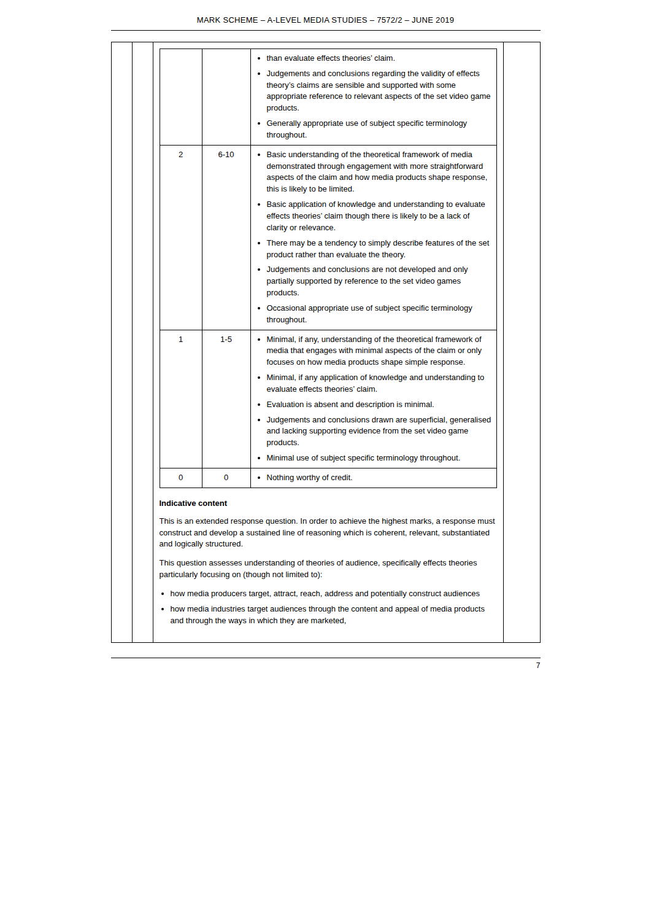MARK SCHEME – A-LEVEL MEDIA STUDIES – 7572/2 – JUNE 2019
| | | than evaluate effects theories’ claim. Judgements and conclusions regarding the validity of effects theory’s claims are sensible and supported with some appropriate reference to relevant aspects of the set video game products. Generally appropriate use of subject specific terminology throughout. |
| 2 | 6-10 | Basic understanding of the theoretical framework of media demonstrated through engagement with more straightforward aspects of the claim and how media products shape response, this is likely to be limited. Basic application of knowledge and understanding to evaluate effects theories’ claim though there is likely to be a lack of clarity or relevance. There may be a tendency to simply describe features of the set product rather than evaluate the theory. Judgements and conclusions are not developed and only partially supported by reference to the set video games products. Occasional appropriate use of subject specific terminology throughout. |
| 1 | 1-5 | Minimal, if any, understanding of the theoretical framework of media that engages with minimal aspects of the claim or only focuses on how media products shape simple response. Minimal, if any application of knowledge and understanding to evaluate effects theories’ claim. Evaluation is absent and description is minimal. Judgements and conclusions drawn are superficial, generalised and lacking supporting evidence from the set video game products. Minimal use of subject specific terminology throughout. |
| 0 | 0 | Nothing worthy of credit. |
Indicative content
This is an extended response question. In order to achieve the highest marks, a response must construct and develop a sustained line of reasoning which is coherent, relevant, substantiated and logically structured.
This question assesses understanding of theories of audience, specifically effects theories particularly focusing on (though not limited to):
how media producers target, attract, reach, address and potentially construct audiences
how media industries target audiences through the content and appeal of media products and through the ways in which they are marketed,
7